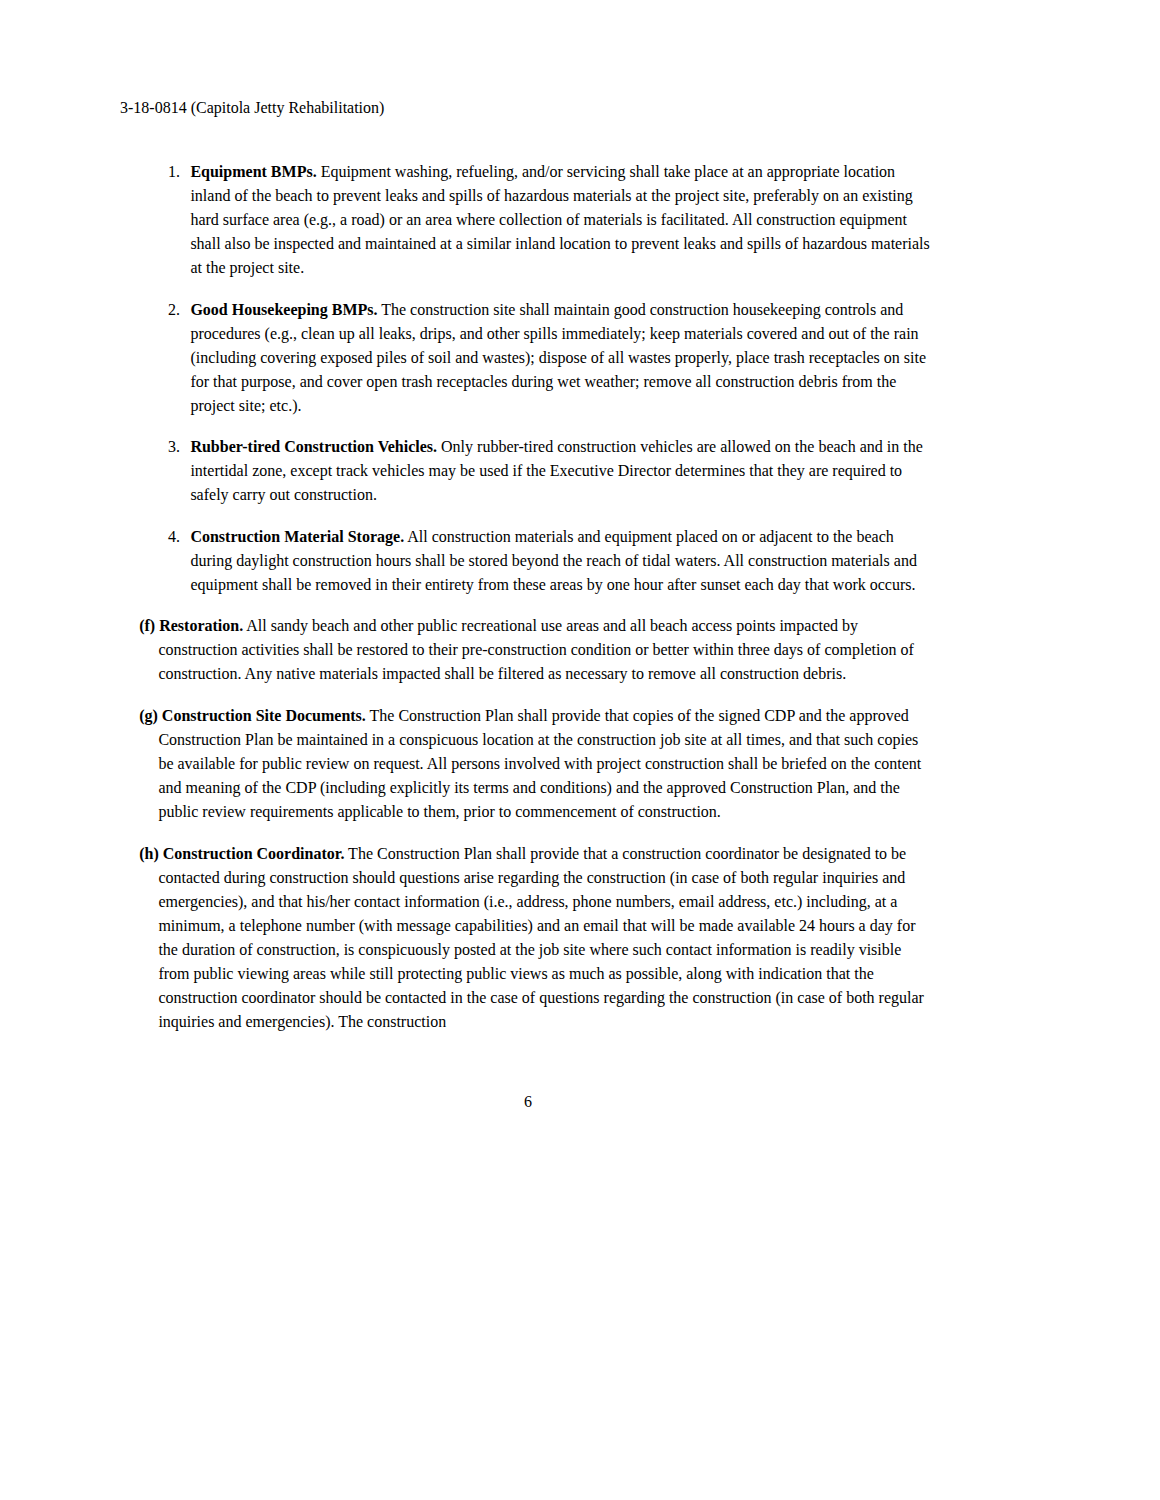3-18-0814 (Capitola Jetty Rehabilitation)
Equipment BMPs. Equipment washing, refueling, and/or servicing shall take place at an appropriate location inland of the beach to prevent leaks and spills of hazardous materials at the project site, preferably on an existing hard surface area (e.g., a road) or an area where collection of materials is facilitated. All construction equipment shall also be inspected and maintained at a similar inland location to prevent leaks and spills of hazardous materials at the project site.
Good Housekeeping BMPs. The construction site shall maintain good construction housekeeping controls and procedures (e.g., clean up all leaks, drips, and other spills immediately; keep materials covered and out of the rain (including covering exposed piles of soil and wastes); dispose of all wastes properly, place trash receptacles on site for that purpose, and cover open trash receptacles during wet weather; remove all construction debris from the project site; etc.).
Rubber-tired Construction Vehicles. Only rubber-tired construction vehicles are allowed on the beach and in the intertidal zone, except track vehicles may be used if the Executive Director determines that they are required to safely carry out construction.
Construction Material Storage. All construction materials and equipment placed on or adjacent to the beach during daylight construction hours shall be stored beyond the reach of tidal waters. All construction materials and equipment shall be removed in their entirety from these areas by one hour after sunset each day that work occurs.
(f) Restoration. All sandy beach and other public recreational use areas and all beach access points impacted by construction activities shall be restored to their pre-construction condition or better within three days of completion of construction. Any native materials impacted shall be filtered as necessary to remove all construction debris.
(g) Construction Site Documents. The Construction Plan shall provide that copies of the signed CDP and the approved Construction Plan be maintained in a conspicuous location at the construction job site at all times, and that such copies be available for public review on request. All persons involved with project construction shall be briefed on the content and meaning of the CDP (including explicitly its terms and conditions) and the approved Construction Plan, and the public review requirements applicable to them, prior to commencement of construction.
(h) Construction Coordinator. The Construction Plan shall provide that a construction coordinator be designated to be contacted during construction should questions arise regarding the construction (in case of both regular inquiries and emergencies), and that his/her contact information (i.e., address, phone numbers, email address, etc.) including, at a minimum, a telephone number (with message capabilities) and an email that will be made available 24 hours a day for the duration of construction, is conspicuously posted at the job site where such contact information is readily visible from public viewing areas while still protecting public views as much as possible, along with indication that the construction coordinator should be contacted in the case of questions regarding the construction (in case of both regular inquiries and emergencies). The construction
6